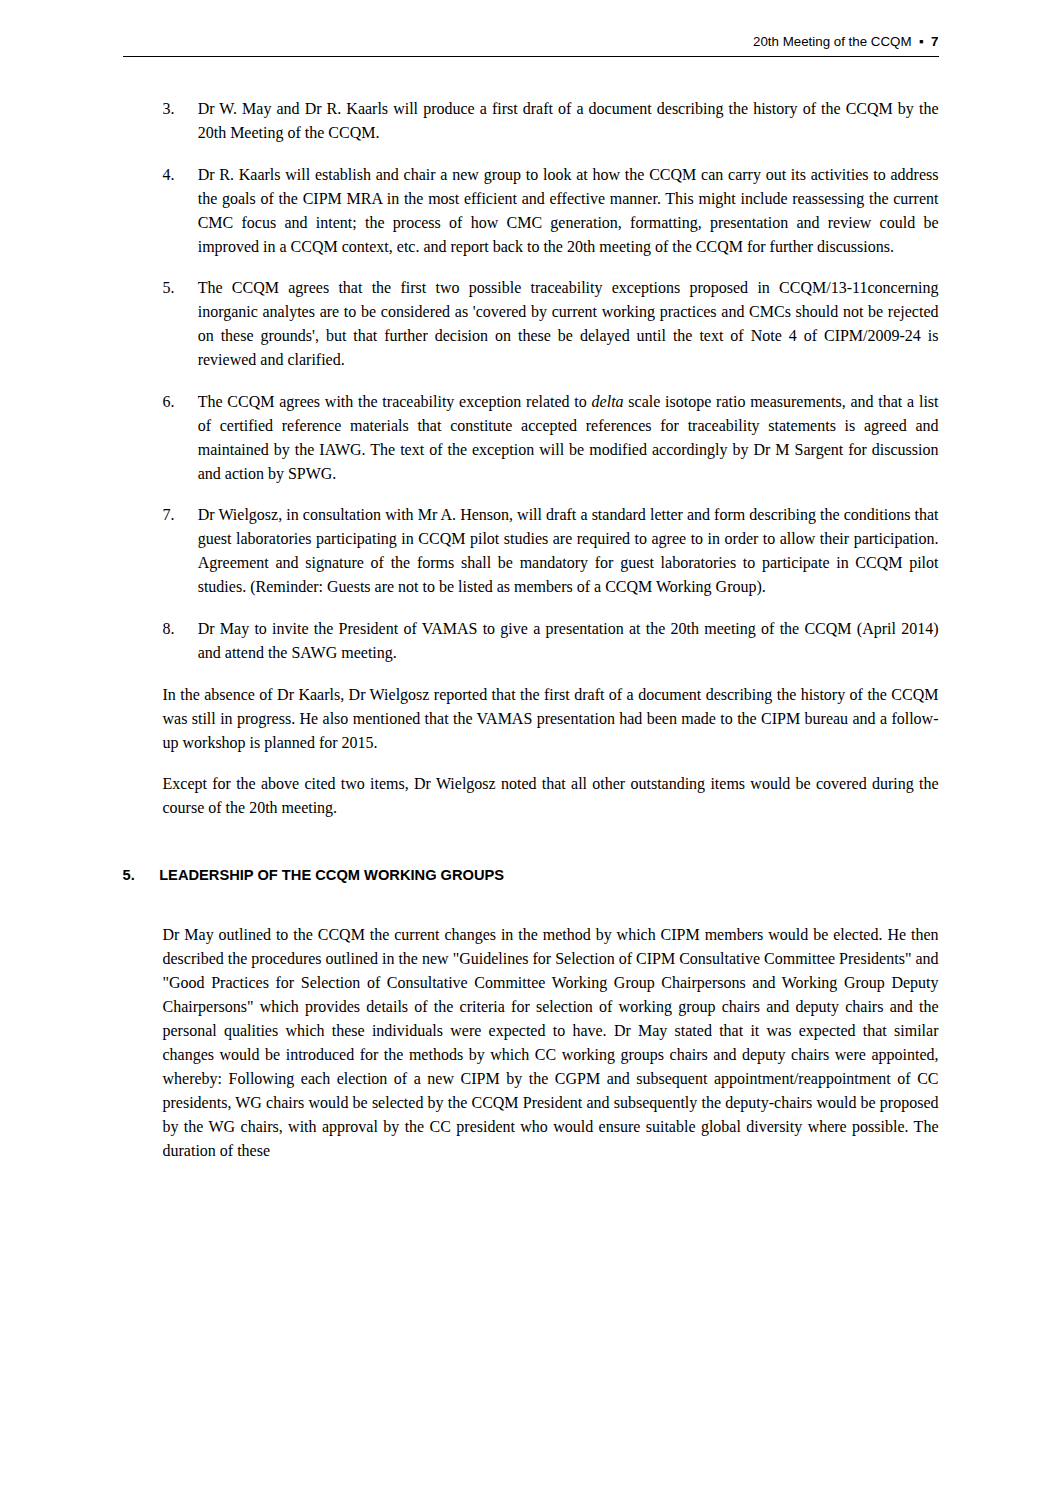20th Meeting of the CCQM ▪ 7
Dr W. May and Dr R. Kaarls will produce a first draft of a document describing the history of the CCQM by the 20th Meeting of the CCQM.
Dr R. Kaarls will establish and chair a new group to look at how the CCQM can carry out its activities to address the goals of the CIPM MRA in the most efficient and effective manner. This might include reassessing the current CMC focus and intent; the process of how CMC generation, formatting, presentation and review could be improved in a CCQM context, etc. and report back to the 20th meeting of the CCQM for further discussions.
The CCQM agrees that the first two possible traceability exceptions proposed in CCQM/13-11concerning inorganic analytes are to be considered as 'covered by current working practices and CMCs should not be rejected on these grounds', but that further decision on these be delayed until the text of Note 4 of CIPM/2009-24 is reviewed and clarified.
The CCQM agrees with the traceability exception related to delta scale isotope ratio measurements, and that a list of certified reference materials that constitute accepted references for traceability statements is agreed and maintained by the IAWG. The text of the exception will be modified accordingly by Dr M Sargent for discussion and action by SPWG.
Dr Wielgosz, in consultation with Mr A. Henson, will draft a standard letter and form describing the conditions that guest laboratories participating in CCQM pilot studies are required to agree to in order to allow their participation. Agreement and signature of the forms shall be mandatory for guest laboratories to participate in CCQM pilot studies. (Reminder: Guests are not to be listed as members of a CCQM Working Group).
Dr May to invite the President of VAMAS to give a presentation at the 20th meeting of the CCQM (April 2014) and attend the SAWG meeting.
In the absence of Dr Kaarls, Dr Wielgosz reported that the first draft of a document describing the history of the CCQM was still in progress. He also mentioned that the VAMAS presentation had been made to the CIPM bureau and a follow-up workshop is planned for 2015.
Except for the above cited two items, Dr Wielgosz noted that all other outstanding items would be covered during the course of the 20th meeting.
5. LEADERSHIP OF THE CCQM WORKING GROUPS
Dr May outlined to the CCQM the current changes in the method by which CIPM members would be elected. He then described the procedures outlined in the new "Guidelines for Selection of CIPM Consultative Committee Presidents" and "Good Practices for Selection of Consultative Committee Working Group Chairpersons and Working Group Deputy Chairpersons" which provides details of the criteria for selection of working group chairs and deputy chairs and the personal qualities which these individuals were expected to have. Dr May stated that it was expected that similar changes would be introduced for the methods by which CC working groups chairs and deputy chairs were appointed, whereby: Following each election of a new CIPM by the CGPM and subsequent appointment/reappointment of CC presidents, WG chairs would be selected by the CCQM President and subsequently the deputy-chairs would be proposed by the WG chairs, with approval by the CC president who would ensure suitable global diversity where possible. The duration of these